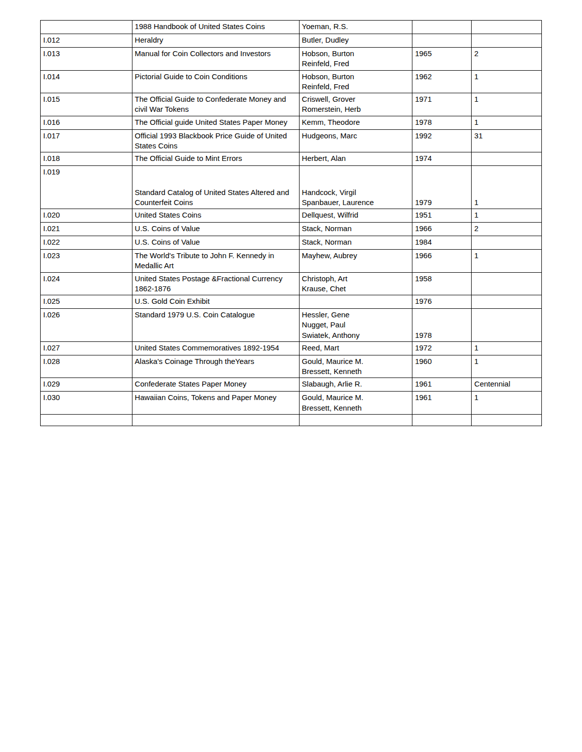| | 1988 Handbook of United States Coins | Yoeman, R.S. | | |
| I.012 | Heraldry | Butler, Dudley | | |
| I.013 | Manual for Coin Collectors and Investors | Hobson, Burton Reinfeld, Fred | 1965 | 2 |
| I.014 | Pictorial Guide to Coin Conditions | Hobson, Burton Reinfeld, Fred | 1962 | 1 |
| I.015 | The Official Guide to Confederate Money and civil War Tokens | Criswell, Grover Romerstein, Herb | 1971 | 1 |
| I.016 | The Official guide United States Paper Money | Kemm, Theodore | 1978 | 1 |
| I.017 | Official 1993 Blackbook Price Guide of United States Coins | Hudgeons, Marc | 1992 | 31 |
| I.018 | The Official Guide to Mint Errors | Herbert, Alan | 1974 | |
| I.019 | Standard Catalog of United States Altered and Counterfeit Coins | Handcock, Virgil Spanbauer, Laurence | 1979 | 1 |
| I.020 | United States Coins | Dellquest, Wilfrid | 1951 | 1 |
| I.021 | U.S. Coins of Value | Stack, Norman | 1966 | 2 |
| I.022 | U.S. Coins of Value | Stack, Norman | 1984 | |
| I.023 | The World's Tribute to John F. Kennedy in Medallic Art | Mayhew, Aubrey | 1966 | 1 |
| I.024 | United States Postage &Fractional Currency 1862-1876 | Christoph, Art Krause, Chet | 1958 | |
| I.025 | U.S. Gold Coin Exhibit | | 1976 | |
| I.026 | Standard 1979 U.S. Coin Catalogue | Hessler, Gene Nugget, Paul Swiatek, Anthony | 1978 | |
| I.027 | United States Commemoratives 1892-1954 | Reed, Mart | 1972 | 1 |
| I.028 | Alaska's Coinage Through theYears | Gould, Maurice M. Bressett, Kenneth | 1960 | 1 |
| I.029 | Confederate States Paper Money | Slabaugh, Arlie R. | 1961 | Centennial |
| I.030 | Hawaiian Coins, Tokens and Paper Money | Gould, Maurice M. Bressett, Kenneth | 1961 | 1 |